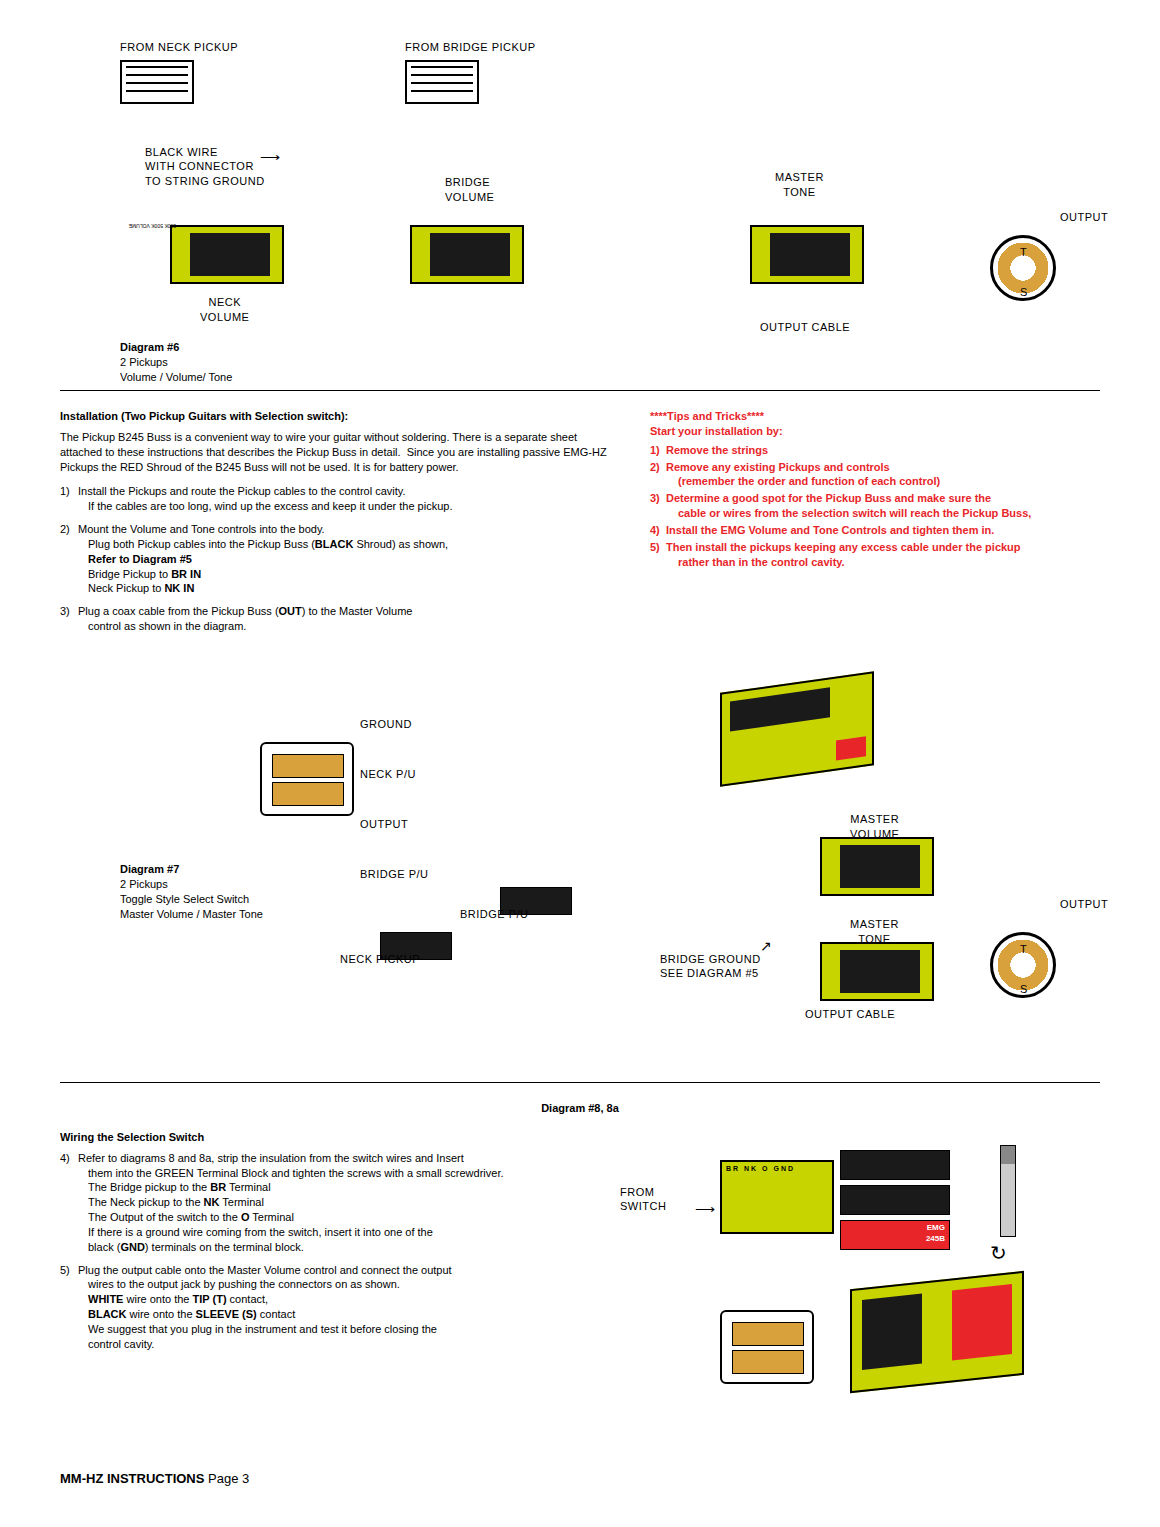FROM NECK PICKUP
FROM BRIDGE PICKUP
BLACK WIRE
WITH CONNECTOR
TO STRING GROUND
⟶
BRIDGE
VOLUME
MASTER
TONE
OUTPUT
500K 500K VOLUME
T
S
NECK
VOLUME
OUTPUT CABLE
Diagram #6
2 Pickups
Volume / Volume/ Tone
Installation (Two Pickup Guitars with Selection switch):
The Pickup B245 Buss is a convenient way to wire your guitar without soldering. There is a separate sheet attached to these instructions that describes the Pickup Buss in detail. Since you are installing passive EMG-HZ Pickups the RED Shroud of the B245 Buss will not be used. It is for battery power.
1) Install the Pickups and route the Pickup cables to the control cavity. If the cables are too long, wind up the excess and keep it under the pickup.
2) Mount the Volume and Tone controls into the body. Plug both Pickup cables into the Pickup Buss (BLACK Shroud) as shown, Refer to Diagram #5 Bridge Pickup to BR IN Neck Pickup to NK IN
3) Plug a coax cable from the Pickup Buss (OUT) to the Master Volume control as shown in the diagram.
****Tips and Tricks****
Start your installation by:
1) Remove the strings
2) Remove any existing Pickups and controls (remember the order and function of each control)
3) Determine a good spot for the Pickup Buss and make sure the cable or wires from the selection switch will reach the Pickup Buss,
4) Install the EMG Volume and Tone Controls and tighten them in.
5) Then install the pickups keeping any excess cable under the pickup rather than in the control cavity.
GROUND
NECK P/U
OUTPUT
BRIDGE P/U
BRIDGE P/U
NECK PICKUP
MASTER
VOLUME
MASTER
TONE
OUTPUT
T
S
BRIDGE GROUND
SEE DIAGRAM #5
↗
OUTPUT CABLE
Diagram #7
2 Pickups
Toggle Style Select Switch
Master Volume / Master Tone
Diagram #8, 8a
Wiring the Selection Switch
4) Refer to diagrams 8 and 8a, strip the insulation from the switch wires and Insert them into the GREEN Terminal Block and tighten the screws with a small screwdriver. The Bridge pickup to the BR Terminal The Neck pickup to the NK Terminal The Output of the switch to the O Terminal If there is a ground wire coming from the switch, insert it into one of the black (GND) terminals on the terminal block.
5) Plug the output cable onto the Master Volume control and connect the output wires to the output jack by pushing the connectors on as shown. WHITE wire onto the TIP (T) contact, BLACK wire onto the SLEEVE (S) contact We suggest that you plug in the instrument and test it before closing the control cavity.
FROM
SWITCH
⟶
BR NK O GND
EMG
245B
↻
MM-HZ INSTRUCTIONS Page 3